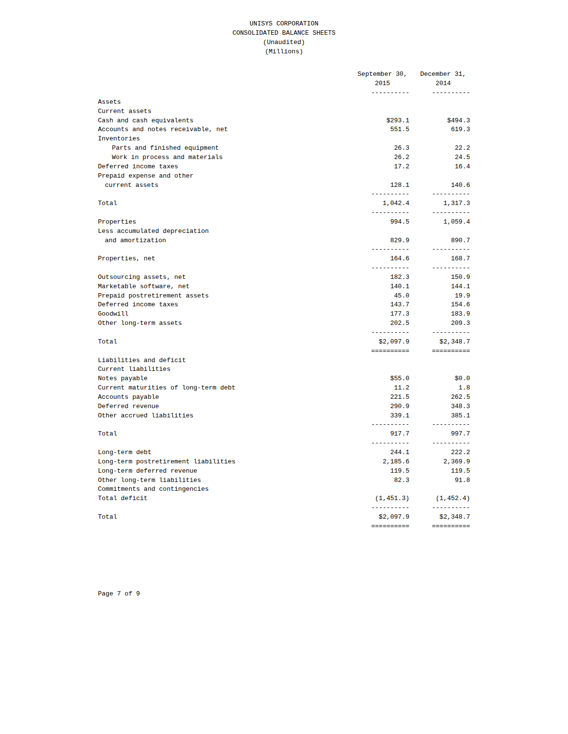UNISYS CORPORATION
CONSOLIDATED BALANCE SHEETS
(Unaudited)
(Millions)
| | September 30, | December 31, |
| | 2015 | 2014 |
| | ---------- | ---------- |
| Assets | | |
| Current assets | | |
| Cash and cash equivalents | $293.1 | $494.3 |
| Accounts and notes receivable, net | 551.5 | 619.3 |
| Inventories | | |
| Parts and finished equipment | 26.3 | 22.2 |
| Work in process and materials | 26.2 | 24.5 |
| Deferred income taxes | 17.2 | 16.4 |
| Prepaid expense and other | | |
| current assets | 128.1 | 140.6 |
| | ---------- | ---------- |
| Total | 1,042.4 | 1,317.3 |
| | ---------- | ---------- |
| Properties | 994.5 | 1,059.4 |
| Less accumulated depreciation | | |
| and amortization | 829.9 | 890.7 |
| | ---------- | ---------- |
| Properties, net | 164.6 | 168.7 |
| | ---------- | ---------- |
| Outsourcing assets, net | 182.3 | 150.9 |
| Marketable software, net | 140.1 | 144.1 |
| Prepaid postretirement assets | 45.0 | 19.9 |
| Deferred income taxes | 143.7 | 154.6 |
| Goodwill | 177.3 | 183.9 |
| Other long-term assets | 202.5 | 209.3 |
| | ---------- | ---------- |
| Total | $2,097.9 | $2,348.7 |
| | ========== | ========== |
| Liabilities and deficit | | |
| Current liabilities | | |
| Notes payable | $55.0 | $0.0 |
| Current maturities of long-term debt | 11.2 | 1.8 |
| Accounts payable | 221.5 | 262.5 |
| Deferred revenue | 290.9 | 348.3 |
| Other accrued liabilities | 339.1 | 385.1 |
| | ---------- | ---------- |
| Total | 917.7 | 997.7 |
| | ---------- | ---------- |
| Long-term debt | 244.1 | 222.2 |
| Long-term postretirement liabilities | 2,185.6 | 2,369.9 |
| Long-term deferred revenue | 119.5 | 119.5 |
| Other long-term liabilities | 82.3 | 91.8 |
| Commitments and contingencies | | |
| Total deficit | (1,451.3) | (1,452.4) |
| | ---------- | ---------- |
| Total | $2,097.9 | $2,348.7 |
| | ========== | ========== |
Page 7 of 9